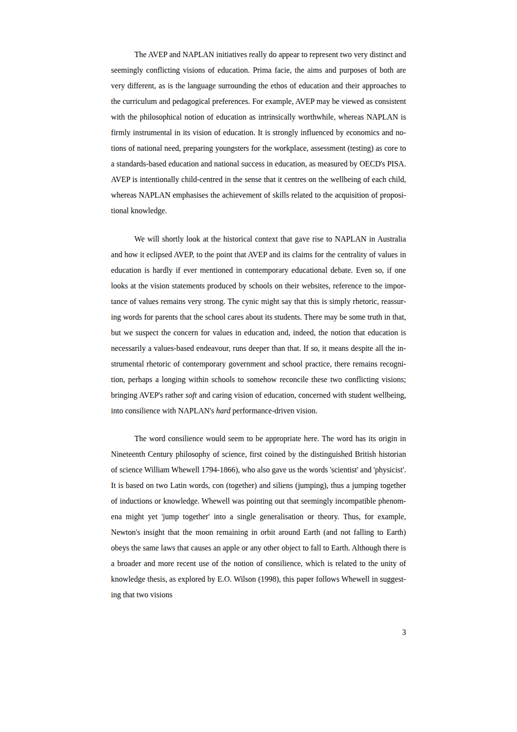The AVEP and NAPLAN initiatives really do appear to represent two very distinct and seemingly conflicting visions of education. Prima facie, the aims and purposes of both are very different, as is the language surrounding the ethos of education and their approaches to the curriculum and pedagogical preferences. For example, AVEP may be viewed as consistent with the philosophical notion of education as intrinsically worthwhile, whereas NAPLAN is firmly instrumental in its vision of education. It is strongly influenced by economics and notions of national need, preparing youngsters for the workplace, assessment (testing) as core to a standards-based education and national success in education, as measured by OECD's PISA. AVEP is intentionally child-centred in the sense that it centres on the wellbeing of each child, whereas NAPLAN emphasises the achievement of skills related to the acquisition of propositional knowledge.
We will shortly look at the historical context that gave rise to NAPLAN in Australia and how it eclipsed AVEP, to the point that AVEP and its claims for the centrality of values in education is hardly if ever mentioned in contemporary educational debate. Even so, if one looks at the vision statements produced by schools on their websites, reference to the importance of values remains very strong. The cynic might say that this is simply rhetoric, reassuring words for parents that the school cares about its students. There may be some truth in that, but we suspect the concern for values in education and, indeed, the notion that education is necessarily a values-based endeavour, runs deeper than that. If so, it means despite all the instrumental rhetoric of contemporary government and school practice, there remains recognition, perhaps a longing within schools to somehow reconcile these two conflicting visions; bringing AVEP's rather soft and caring vision of education, concerned with student wellbeing, into consilience with NAPLAN's hard performance-driven vision.
The word consilience would seem to be appropriate here. The word has its origin in Nineteenth Century philosophy of science, first coined by the distinguished British historian of science William Whewell 1794-1866), who also gave us the words 'scientist' and 'physicist'. It is based on two Latin words, con (together) and siliens (jumping), thus a jumping together of inductions or knowledge. Whewell was pointing out that seemingly incompatible phenomena might yet 'jump together' into a single generalisation or theory. Thus, for example, Newton's insight that the moon remaining in orbit around Earth (and not falling to Earth) obeys the same laws that causes an apple or any other object to fall to Earth. Although there is a broader and more recent use of the notion of consilience, which is related to the unity of knowledge thesis, as explored by E.O. Wilson (1998), this paper follows Whewell in suggesting that two visions
3